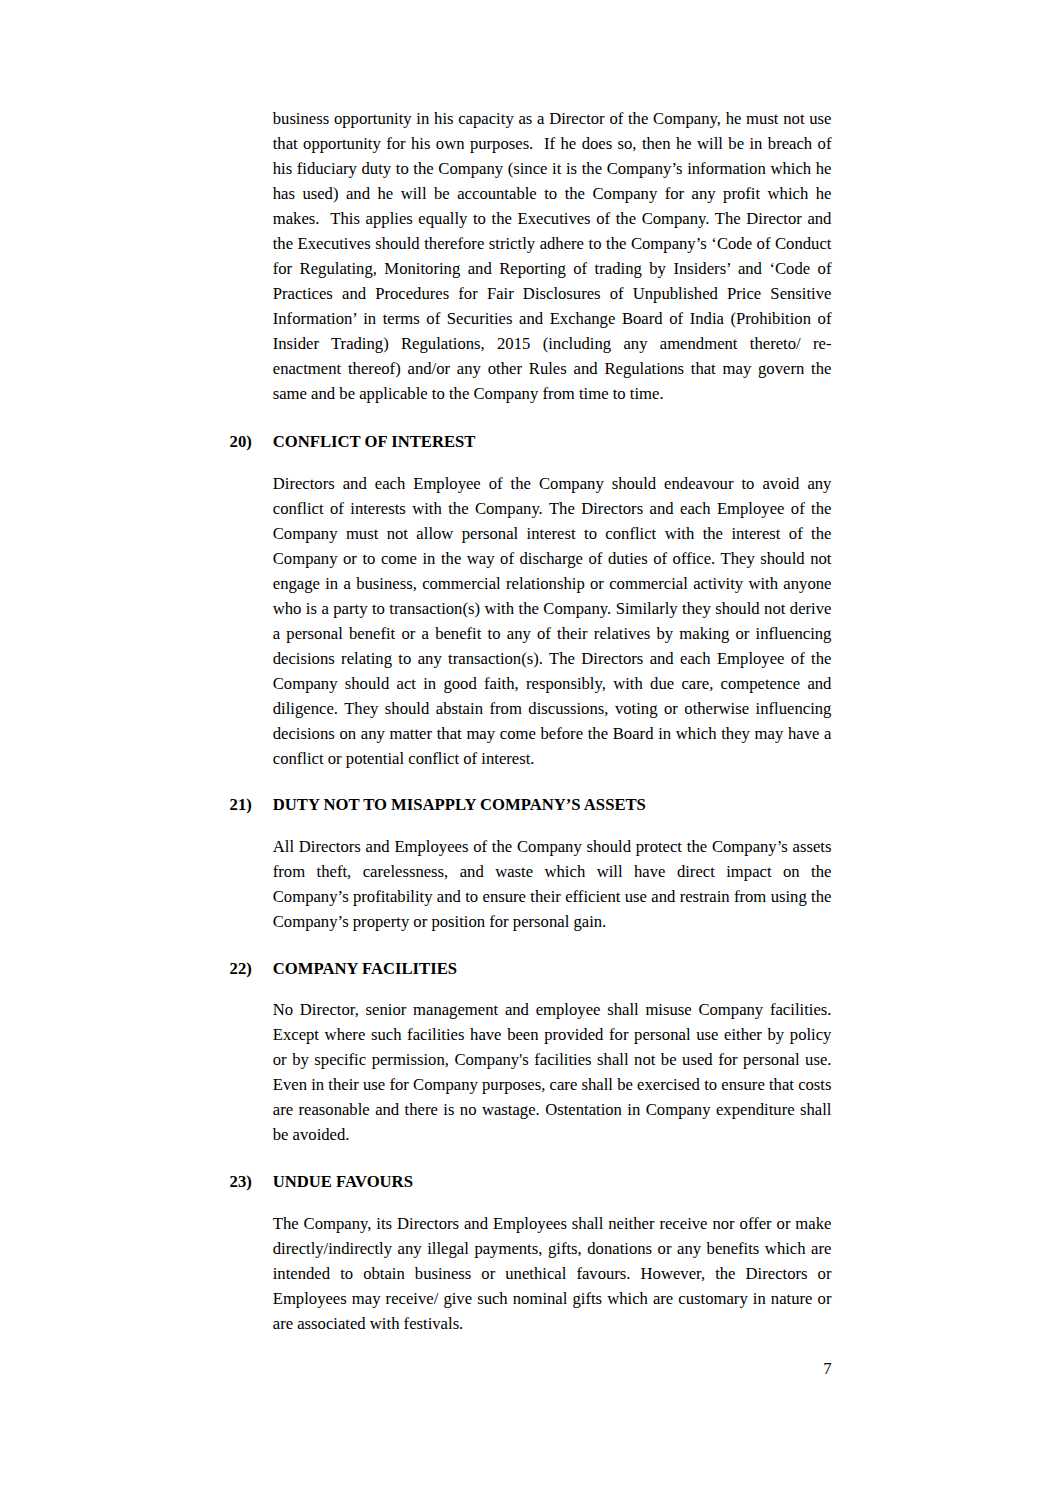business opportunity in his capacity as a Director of the Company, he must not use that opportunity for his own purposes. If he does so, then he will be in breach of his fiduciary duty to the Company (since it is the Company’s information which he has used) and he will be accountable to the Company for any profit which he makes. This applies equally to the Executives of the Company. The Director and the Executives should therefore strictly adhere to the Company’s ‘Code of Conduct for Regulating, Monitoring and Reporting of trading by Insiders’ and ‘Code of Practices and Procedures for Fair Disclosures of Unpublished Price Sensitive Information’ in terms of Securities and Exchange Board of India (Prohibition of Insider Trading) Regulations, 2015 (including any amendment thereto/ re-enactment thereof) and/or any other Rules and Regulations that may govern the same and be applicable to the Company from time to time.
20) Conflict of Interest
Directors and each Employee of the Company should endeavour to avoid any conflict of interests with the Company. The Directors and each Employee of the Company must not allow personal interest to conflict with the interest of the Company or to come in the way of discharge of duties of office. They should not engage in a business, commercial relationship or commercial activity with anyone who is a party to transaction(s) with the Company. Similarly they should not derive a personal benefit or a benefit to any of their relatives by making or influencing decisions relating to any transaction(s). The Directors and each Employee of the Company should act in good faith, responsibly, with due care, competence and diligence. They should abstain from discussions, voting or otherwise influencing decisions on any matter that may come before the Board in which they may have a conflict or potential conflict of interest.
21) Duty not to misapply Company’s Assets
All Directors and Employees of the Company should protect the Company’s assets from theft, carelessness, and waste which will have direct impact on the Company’s profitability and to ensure their efficient use and restrain from using the Company’s property or position for personal gain.
22) Company Facilities
No Director, senior management and employee shall misuse Company facilities. Except where such facilities have been provided for personal use either by policy or by specific permission, Company's facilities shall not be used for personal use. Even in their use for Company purposes, care shall be exercised to ensure that costs are reasonable and there is no wastage. Ostentation in Company expenditure shall be avoided.
23) Undue Favours
The Company, its Directors and Employees shall neither receive nor offer or make directly/indirectly any illegal payments, gifts, donations or any benefits which are intended to obtain business or unethical favours. However, the Directors or Employees may receive/ give such nominal gifts which are customary in nature or are associated with festivals.
7